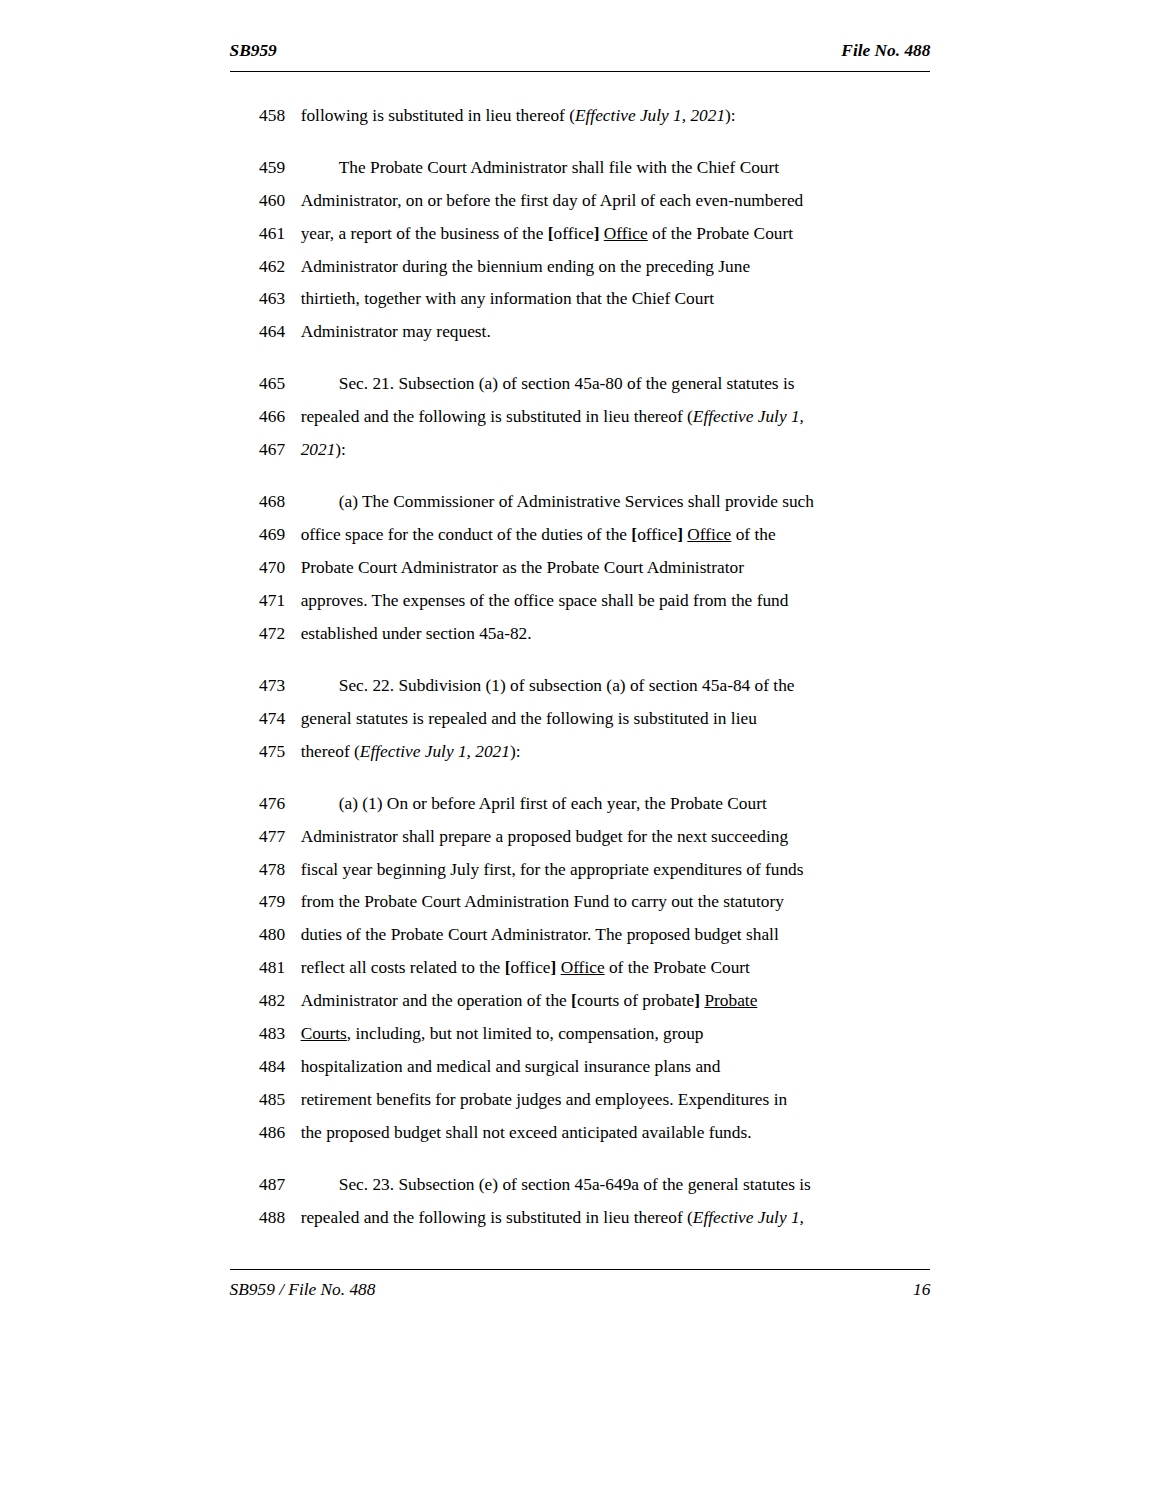SB959 File No. 488
458 following is substituted in lieu thereof (Effective July 1, 2021):
459 The Probate Court Administrator shall file with the Chief Court
460 Administrator, on or before the first day of April of each even-numbered
461 year, a report of the business of the [office] Office of the Probate Court
462 Administrator during the biennium ending on the preceding June
463 thirtieth, together with any information that the Chief Court
464 Administrator may request.
465 Sec. 21. Subsection (a) of section 45a-80 of the general statutes is
466 repealed and the following is substituted in lieu thereof (Effective July 1,
4672021):
468(a) The Commissioner of Administrative Services shall provide such
469 office space for the conduct of the duties of the [office] Office of the
470 Probate Court Administrator as the Probate Court Administrator
471 approves. The expenses of the office space shall be paid from the fund
472 established under section 45a-82.
473 Sec. 22. Subdivision (1) of subsection (a) of section 45a-84 of the
474 general statutes is repealed and the following is substituted in lieu
475 thereof (Effective July 1, 2021):
476(a) (1) On or before April first of each year, the Probate Court
477 Administrator shall prepare a proposed budget for the next succeeding
478 fiscal year beginning July first, for the appropriate expenditures of funds
479 from the Probate Court Administration Fund to carry out the statutory
480 duties of the Probate Court Administrator. The proposed budget shall
481 reflect all costs related to the [office] Office of the Probate Court
482 Administrator and the operation of the [courts of probate] Probate
483 Courts, including, but not limited to, compensation, group
484 hospitalization and medical and surgical insurance plans and
485 retirement benefits for probate judges and employees. Expenditures in
486 the proposed budget shall not exceed anticipated available funds.
487 Sec. 23. Subsection (e) of section 45a-649a of the general statutes is
488 repealed and the following is substituted in lieu thereof (Effective July 1,
SB959 / File No. 488 16